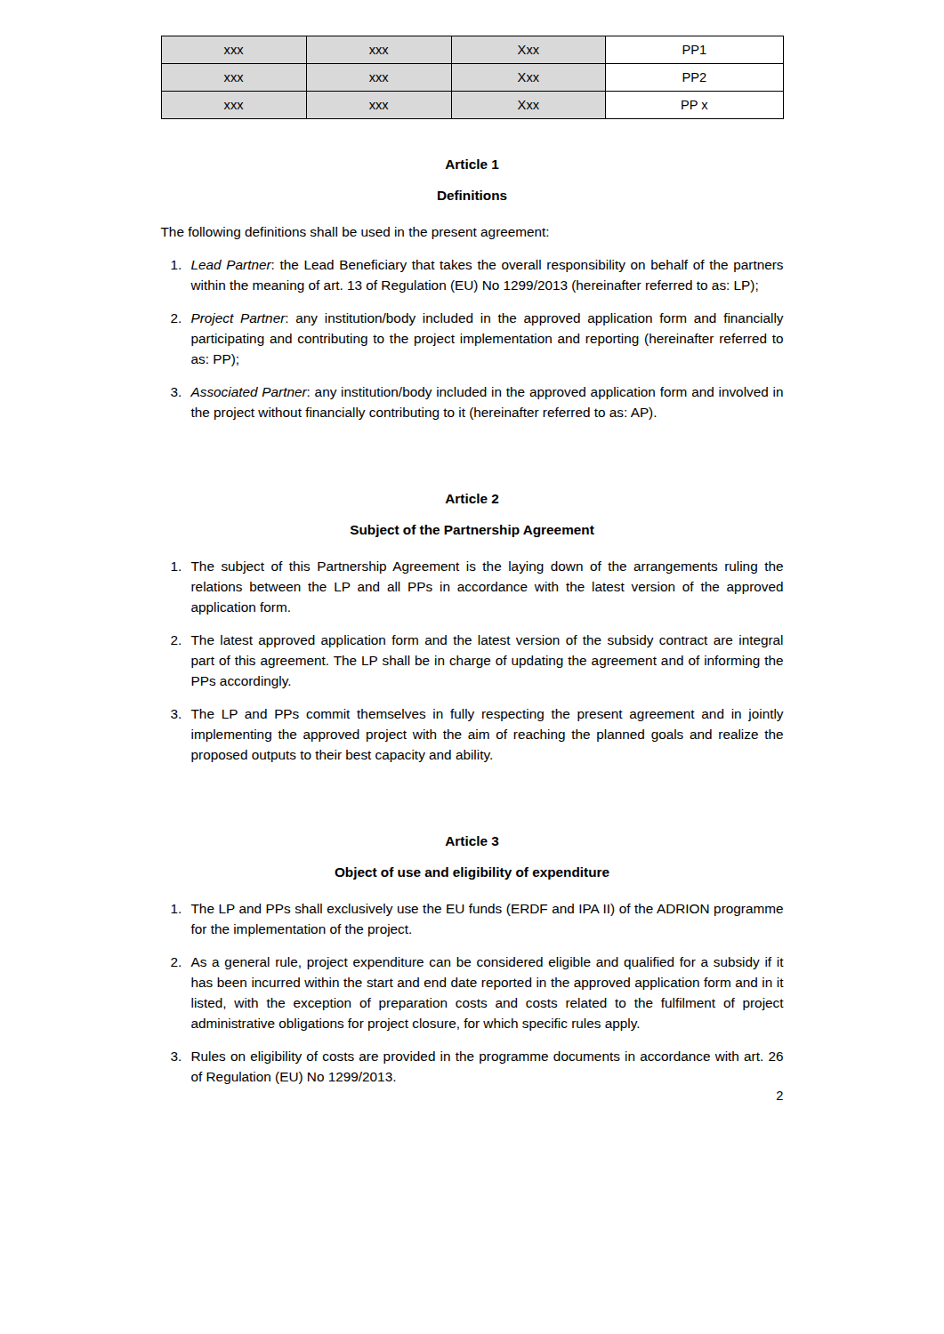| xxx | xxx | Xxx | PP1 |
| xxx | xxx | Xxx | PP2 |
| xxx | xxx | Xxx | PP x |
Article 1
Definitions
The following definitions shall be used in the present agreement:
Lead Partner: the Lead Beneficiary that takes the overall responsibility on behalf of the partners within the meaning of art. 13 of Regulation (EU) No 1299/2013 (hereinafter referred to as: LP);
Project Partner: any institution/body included in the approved application form and financially participating and contributing to the project implementation and reporting (hereinafter referred to as: PP);
Associated Partner: any institution/body included in the approved application form and involved in the project without financially contributing to it (hereinafter referred to as: AP).
Article 2
Subject of the Partnership Agreement
The subject of this Partnership Agreement is the laying down of the arrangements ruling the relations between the LP and all PPs in accordance with the latest version of the approved application form.
The latest approved application form and the latest version of the subsidy contract are integral part of this agreement. The LP shall be in charge of updating the agreement and of informing the PPs accordingly.
The LP and PPs commit themselves in fully respecting the present agreement and in jointly implementing the approved project with the aim of reaching the planned goals and realize the proposed outputs to their best capacity and ability.
Article 3
Object of use and eligibility of expenditure
The LP and PPs shall exclusively use the EU funds (ERDF and IPA II) of the ADRION programme for the implementation of the project.
As a general rule, project expenditure can be considered eligible and qualified for a subsidy if it has been incurred within the start and end date reported in the approved application form and in it listed, with the exception of preparation costs and costs related to the fulfilment of project administrative obligations for project closure, for which specific rules apply.
Rules on eligibility of costs are provided in the programme documents in accordance with art. 26 of Regulation (EU) No 1299/2013.
2